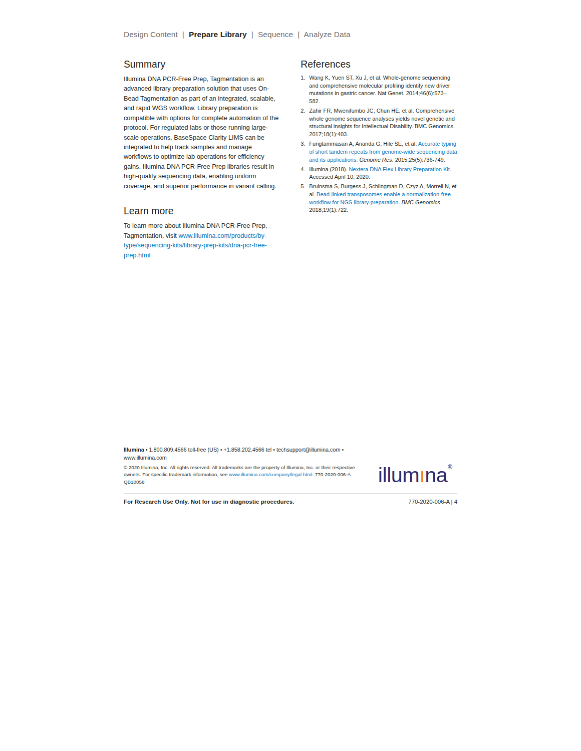Design Content | Prepare Library | Sequence | Analyze Data
Summary
Illumina DNA PCR-Free Prep, Tagmentation is an advanced library preparation solution that uses On-Bead Tagmentation as part of an integrated, scalable, and rapid WGS workflow. Library preparation is compatible with options for complete automation of the protocol. For regulated labs or those running large-scale operations, BaseSpace Clarity LIMS can be integrated to help track samples and manage workflows to optimize lab operations for efficiency gains. Illumina DNA PCR-Free Prep libraries result in high-quality sequencing data, enabling uniform coverage, and superior performance in variant calling.
Learn more
To learn more about Illumina DNA PCR-Free Prep, Tagmentation, visit www.illumina.com/products/by-type/sequencing-kits/library-prep-kits/dna-pcr-free-prep.html
References
Wang K, Yuen ST, Xu J, et al. Whole-genome sequencing and comprehensive molecular profiling identify new driver mutations in gastric cancer. Nat Genet. 2014;46(6):573–582.
Zahir FR, Mwenifumbo JC, Chun HE, et al. Comprehensive whole genome sequence analyses yields novel genetic and structural insights for Intellectual Disability. BMC Genomics. 2017;18(1):403.
Fungtammasan A, Ananda G, Hile SE, et al. Accurate typing of short tandem repeats from genome-wide sequencing data and its applications. Genome Res. 2015;25(5):736-749.
Illumina (2018). Nextera DNA Flex Library Preparation Kit. Accessed April 10, 2020.
Bruinsma S, Burgess J, Schlingman D, Czyz A, Morrell N, et al. Bead-linked transposomes enable a normalization-free workflow for NGS library preparation. BMC Genomics. 2018;19(1):722.
Illumina • 1.800.809.4566 toll-free (US) • +1.858.202.4566 tel • techsupport@illumina.com • www.illumina.com
© 2020 Illumina, Inc. All rights reserved. All trademarks are the property of Illumina, Inc. or their respective owners. For specific trademark information, see www.illumina.com/company/legal.html. 770-2020-006-A QB10058
illum ına®
For Research Use Only. Not for use in diagnostic procedures.
770-2020-006-A | 4